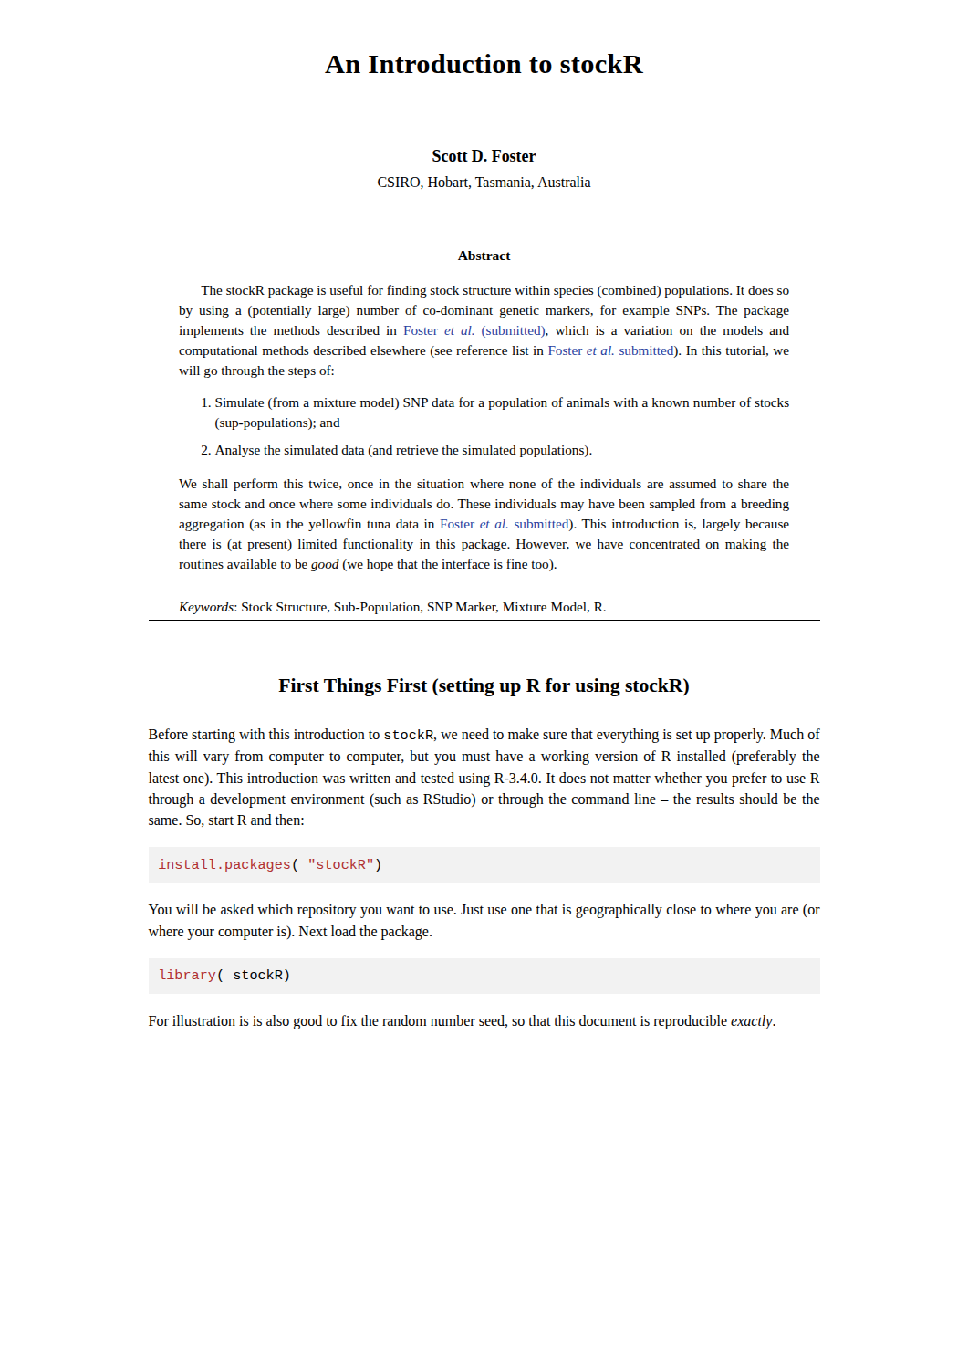An Introduction to stockR
Scott D. Foster
CSIRO, Hobart, Tasmania, Australia
Abstract
The stockR package is useful for finding stock structure within species (combined) populations. It does so by using a (potentially large) number of co-dominant genetic markers, for example SNPs. The package implements the methods described in Foster et al. (submitted), which is a variation on the models and computational methods described elsewhere (see reference list in Foster et al. submitted). In this tutorial, we will go through the steps of:
Simulate (from a mixture model) SNP data for a population of animals with a known number of stocks (sup-populations); and
Analyse the simulated data (and retrieve the simulated populations).
We shall perform this twice, once in the situation where none of the individuals are assumed to share the same stock and once where some individuals do. These individuals may have been sampled from a breeding aggregation (as in the yellowfin tuna data in Foster et al. submitted). This introduction is, largely because there is (at present) limited functionality in this package. However, we have concentrated on making the routines available to be good (we hope that the interface is fine too).
Keywords: Stock Structure, Sub-Population, SNP Marker, Mixture Model, R.
First Things First (setting up R for using stockR)
Before starting with this introduction to stockR, we need to make sure that everything is set up properly. Much of this will vary from computer to computer, but you must have a working version of R installed (preferably the latest one). This introduction was written and tested using R-3.4.0. It does not matter whether you prefer to use R through a development environment (such as RStudio) or through the command line – the results should be the same. So, start R and then:
install.packages( "stockR")
You will be asked which repository you want to use. Just use one that is geographically close to where you are (or where your computer is). Next load the package.
library( stockR)
For illustration is is also good to fix the random number seed, so that this document is reproducible exactly.